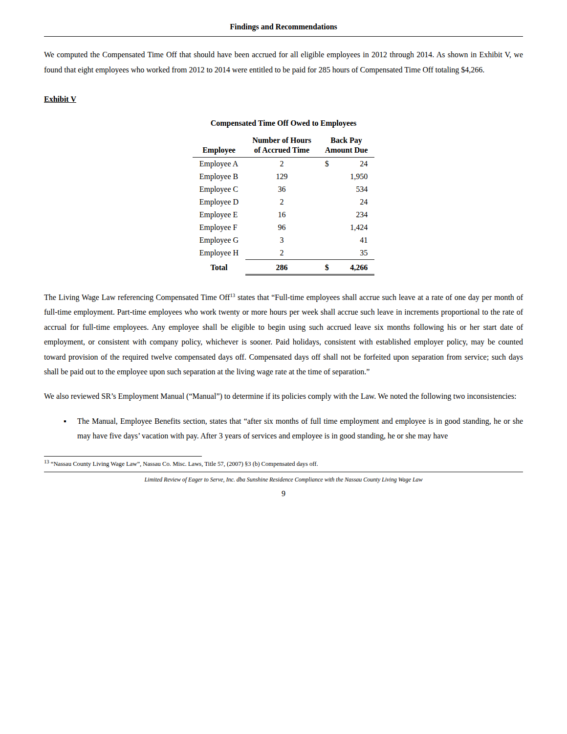Findings and Recommendations
We computed the Compensated Time Off that should have been accrued for all eligible employees in 2012 through 2014. As shown in Exhibit V, we found that eight employees who worked from 2012 to 2014 were entitled to be paid for 285 hours of Compensated Time Off totaling $4,266.
Exhibit V
Compensated Time Off Owed to Employees
| Employee | Number of Hours of Accrued Time | Back Pay Amount Due |
| --- | --- | --- |
| Employee A | 2 | $ | 24 |
| Employee B | 129 | | 1,950 |
| Employee C | 36 | | 534 |
| Employee D | 2 | | 24 |
| Employee E | 16 | | 234 |
| Employee F | 96 | | 1,424 |
| Employee G | 3 | | 41 |
| Employee H | 2 | | 35 |
| Total | 286 | $ | 4,266 |
The Living Wage Law referencing Compensated Time Off13 states that “Full-time employees shall accrue such leave at a rate of one day per month of full-time employment. Part-time employees who work twenty or more hours per week shall accrue such leave in increments proportional to the rate of accrual for full-time employees. Any employee shall be eligible to begin using such accrued leave six months following his or her start date of employment, or consistent with company policy, whichever is sooner. Paid holidays, consistent with established employer policy, may be counted toward provision of the required twelve compensated days off. Compensated days off shall not be forfeited upon separation from service; such days shall be paid out to the employee upon such separation at the living wage rate at the time of separation.”
We also reviewed SR’s Employment Manual (“Manual”) to determine if its policies comply with the Law. We noted the following two inconsistencies:
The Manual, Employee Benefits section, states that “after six months of full time employment and employee is in good standing, he or she may have five days’ vacation with pay. After 3 years of services and employee is in good standing, he or she may have
13 “Nassau County Living Wage Law”, Nassau Co. Misc. Laws, Title 57, (2007) §3 (b) Compensated days off.
Limited Review of Eager to Serve, Inc. dba Sunshine Residence Compliance with the Nassau County Living Wage Law
9